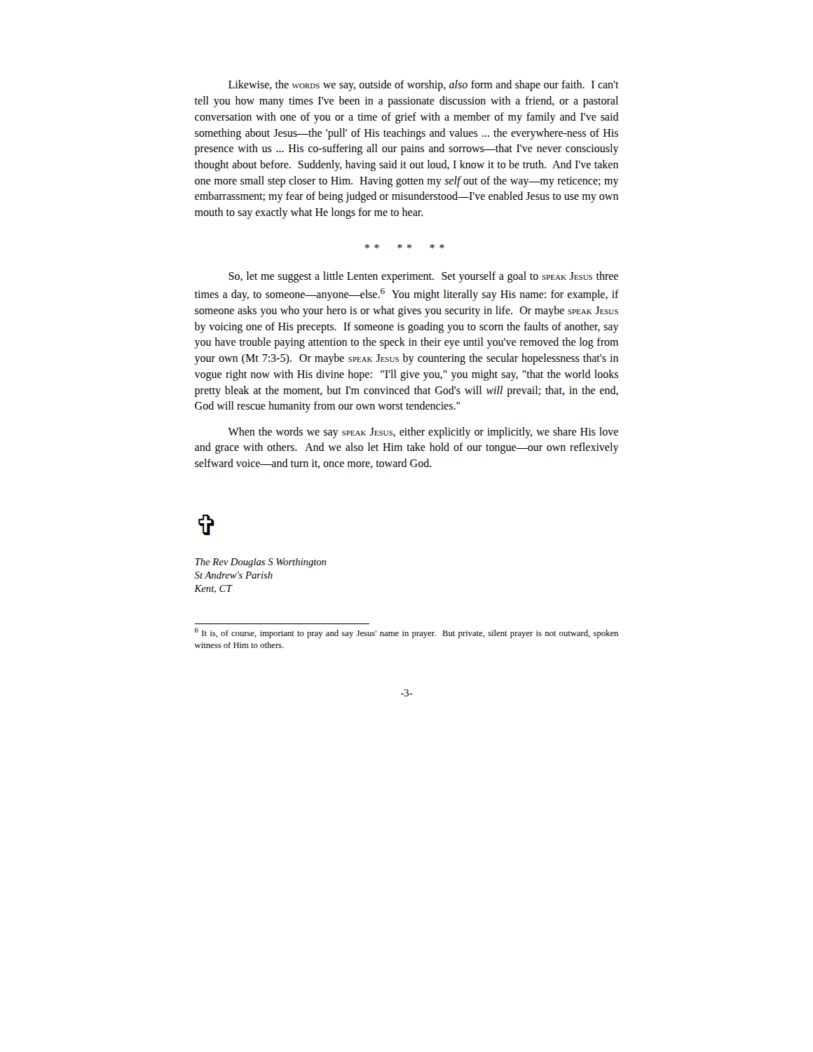Likewise, the words we say, outside of worship, also form and shape our faith. I can't tell you how many times I've been in a passionate discussion with a friend, or a pastoral conversation with one of you or a time of grief with a member of my family and I've said something about Jesus—the 'pull' of His teachings and values ... the everywhere-ness of His presence with us ... His co-suffering all our pains and sorrows—that I've never consciously thought about before. Suddenly, having said it out loud, I know it to be truth. And I've taken one more small step closer to Him. Having gotten my self out of the way—my reticence; my embarrassment; my fear of being judged or misunderstood—I've enabled Jesus to use my own mouth to say exactly what He longs for me to hear.
** ** **
So, let me suggest a little Lenten experiment. Set yourself a goal to speak Jesus three times a day, to someone—anyone—else.6 You might literally say His name: for example, if someone asks you who your hero is or what gives you security in life. Or maybe speak Jesus by voicing one of His precepts. If someone is goading you to scorn the faults of another, say you have trouble paying attention to the speck in their eye until you've removed the log from your own (Mt 7:3-5). Or maybe speak Jesus by countering the secular hopelessness that's in vogue right now with His divine hope: "I'll give you," you might say, "that the world looks pretty bleak at the moment, but I'm convinced that God's will will prevail; that, in the end, God will rescue humanity from our own worst tendencies."
When the words we say speak Jesus, either explicitly or implicitly, we share His love and grace with others. And we also let Him take hold of our tongue—our own reflexively selfward voice—and turn it, once more, toward God.
✞
The Rev Douglas S Worthington
St Andrew's Parish
Kent, CT
6 It is, of course, important to pray and say Jesus' name in prayer. But private, silent prayer is not outward, spoken witness of Him to others.
-3-